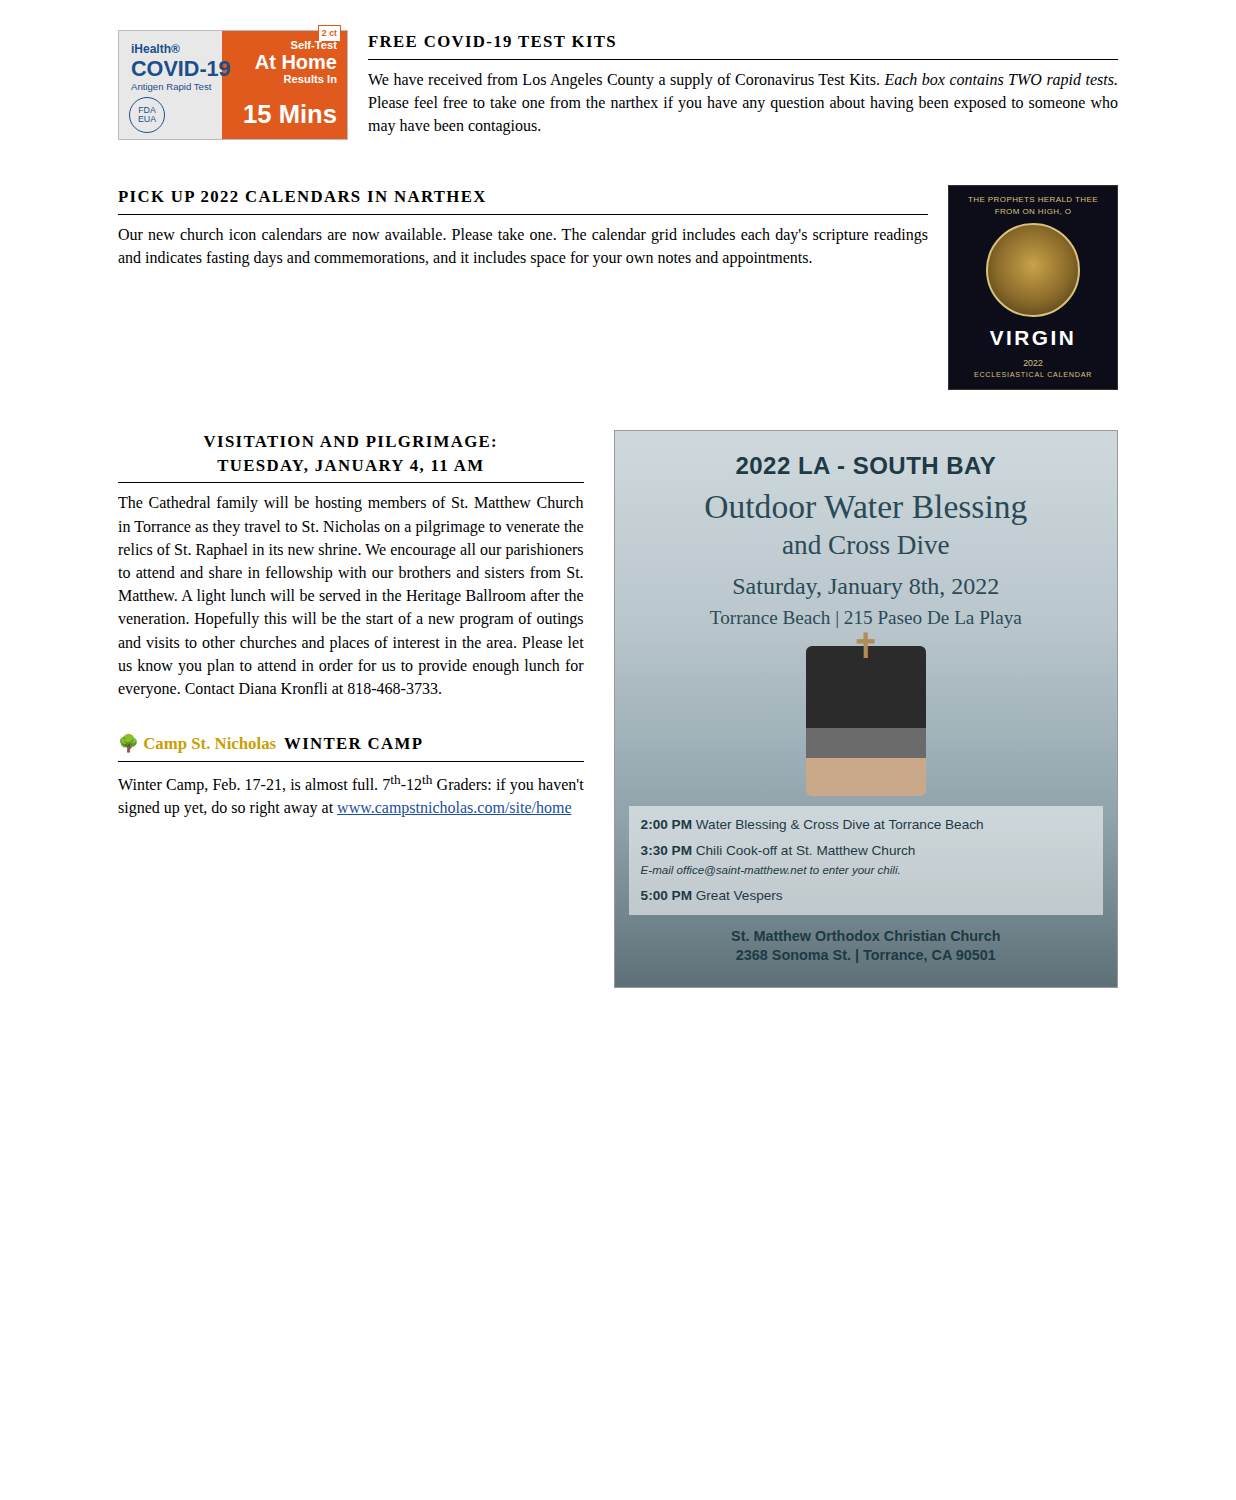2 ct
iHealth®
COVID-19
Antigen Rapid Test
Self-Test
At Home
Results In
15 Mins
FDA
EUA
Free COVID-19 Test Kits
We have received from Los Angeles County a supply of Coronavirus Test Kits. Each box contains TWO rapid tests. Please feel free to take one from the narthex if you have any question about having been exposed to someone who may have been contagious.
Pick Up 2022 Calendars in Narthex
Our new church icon calendars are now available. Please take one. The calendar grid includes each day's scripture readings and indicates fasting days and commemorations, and it includes space for your own notes and appointments.
THE PROPHETS HERALD THEE FROM ON HIGH, O
VIRGIN
2022
ECCLESIASTICAL CALENDAR
Visitation and Pilgrimage:
Tuesday, January 4, 11 AM
The Cathedral family will be hosting members of St. Matthew Church in Torrance as they travel to St. Nicholas on a pilgrimage to venerate the relics of St. Raphael in its new shrine. We encourage all our parishioners to attend and share in fellowship with our brothers and sisters from St. Matthew. A light lunch will be served in the Heritage Ballroom after the veneration. Hopefully this will be the start of a new program of outings and visits to other churches and places of interest in the area. Please let us know you plan to attend in order for us to provide enough lunch for everyone. Contact Diana Kronfli at 818-468-3733.
🌳 Camp St. Nicholas
Winter Camp
Winter Camp, Feb. 17-21, is almost full. 7th-12th Graders: if you haven't signed up yet, do so right away at www.campstnicholas.com/site/home
2022 LA - SOUTH BAY
Outdoor Water Blessing
and Cross Dive
Saturday, January 8th, 2022
Torrance Beach | 215 Paseo De La Playa
2:00 PM Water Blessing & Cross Dive at Torrance Beach
3:30 PM Chili Cook-off at St. Matthew Church
E-mail office@saint-matthew.net to enter your chili.
5:00 PM Great Vespers
St. Matthew Orthodox Christian Church
2368 Sonoma St. | Torrance, CA 90501